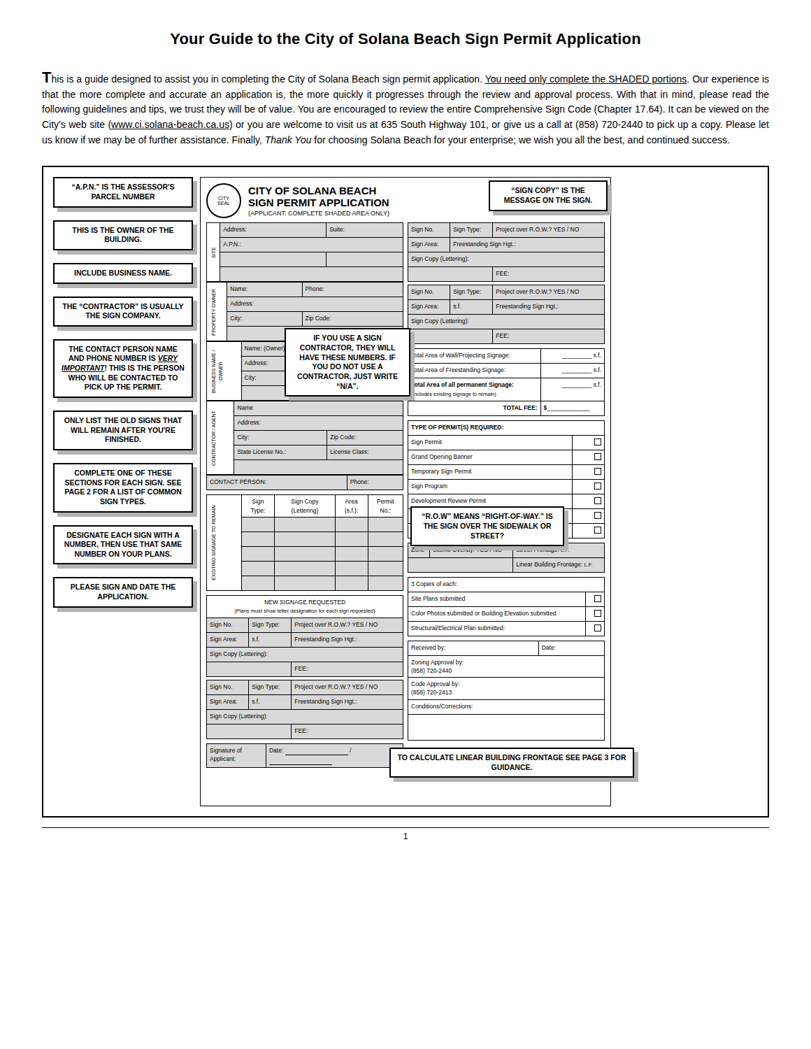Your Guide to the City of Solana Beach Sign Permit Application
This is a guide designed to assist you in completing the City of Solana Beach sign permit application. You need only complete the SHADED portions. Our experience is that the more complete and accurate an application is, the more quickly it progresses through the review and approval process. With that in mind, please read the following guidelines and tips, we trust they will be of value. You are encouraged to review the entire Comprehensive Sign Code (Chapter 17.64). It can be viewed on the City's web site (www.ci.solana-beach.ca.us) or you are welcome to visit us at 635 South Highway 101, or give us a call at (858) 720-2440 to pick up a copy. Please let us know if we may be of further assistance. Finally, Thank You for choosing Solana Beach for your enterprise; we wish you all the best, and continued success.
“A.P.N.” IS THE ASSESSOR'S PARCEL NUMBER
THIS IS THE OWNER OF THE BUILDING.
INCLUDE BUSINESS NAME.
THE “CONTRACTOR” IS USUALLY THE SIGN COMPANY.
THE CONTACT PERSON NAME AND PHONE NUMBER IS VERY IMPORTANT! THIS IS THE PERSON WHO WILL BE CONTACTED TO PICK UP THE PERMIT.
ONLY LIST THE OLD SIGNS THAT WILL REMAIN AFTER YOU'RE FINISHED.
COMPLETE ONE OF THESE SECTIONS FOR EACH SIGN. SEE PAGE 2 FOR A LIST OF COMMON SIGN TYPES.
DESIGNATE EACH SIGN WITH A NUMBER, THEN USE THAT SAME NUMBER ON YOUR PLANS.
PLEASE SIGN AND DATE THE APPLICATION.
“SIGN COPY” IS THE MESSAGE ON THE SIGN.
IF YOU USE A SIGN CONTRACTOR, THEY WILL HAVE THESE NUMBERS. IF YOU DO NOT USE A CONTRACTOR, JUST WRITE “N/A”.
“R.O.W” MEANS “RIGHT-OF-WAY.” IS THE SIGN OVER THE SIDEWALK OR STREET?
TO CALCULATE LINEAR BUILDING FRONTAGE SEE PAGE 3 FOR GUIDANCE.
CITY
SEAL
CITY OF SOLANA BEACH
SIGN PERMIT APPLICATION
(APPLICANT: COMPLETE SHADED AREA ONLY)
| SITE | Address: | Suite: |
| A.P.N.: |
| PROPERTY OWNER | Name: | Phone: |
| Address: |
| City: | Zip Code: |
| BUSINESS NAME / OWNER | Name: (Owner) |
| Address: |
| City: | |
| CONTRACTOR / AGENT | Name |
| Address: |
| City: | Zip Code: |
| State License No.: | License Class: |
| CONTACT PERSON: | Phone: |
| EXISTING SIGNAGE TO REMAIN | Sign Type: | Sign Copy (Lettering) | Area (s.f.): | Permit No.: |
| NEW SIGNAGE REQUESTED (Plans must show letter designation for each sign requested) |
| Sign No. | Sign Type: | Project over R.O.W.? YES / NO |
| Sign Area: | s.f. | Freestanding Sign Hgt.: |
| Sign Copy (Lettering): |
| | FEE: |
| Sign No. | Sign Type: | Project over R.O.W.? YES / NO |
| Sign Area: | s.f. | Freestanding Sign Hgt.: |
| Sign Copy (Lettering): |
| | FEE: |
| Signature of Applicant: | Date: / |
| Sign No. | Sign Type: | Project over R.O.W.? YES / NO |
| Sign Area: | Freestanding Sign Hgt.: |
| Sign Copy (Lettering): |
| | FEE: |
| Sign No. | Sign Type: | Project over R.O.W.? YES / NO |
| Sign Area: | s.f. | Freestanding Sign Hgt.: |
| Sign Copy (Lettering): |
| | FEE: |
| Total Area of Wall/Projecting Signage: | _________ s.f. |
| Total Area of Freestanding Signage: | _________ s.f. |
| Total Area of all permanent Signage: (includes existing signage to remain) | _________ s.f. |
| TOTAL FEE: | $ _____________ |
| TYPE OF PERMIT(S) REQUIRED: |
| Sign Permit | |
| Grand Opening Banner | |
| Temporary Sign Permit | |
| Sign Program | |
| Development Review Permit | |
| Encroachment Permit | |
| Building/Electrical Permit | |
| Zone | Scenic Overlay: YES / NO | Street Frontage: L.F. |
| | Linear Building Frontage: L.F. |
| 3 Copies of each: |
| Site Plans submitted | |
| Color Photos submitted or Building Elevation submitted | |
| Structural/Electrical Plan submitted: | |
| Received by: | Date: |
| Zoning Approval by: (858) 720-2440 |
| Code Approval by: (858) 720-2413 |
| Conditions/Corrections: |
1